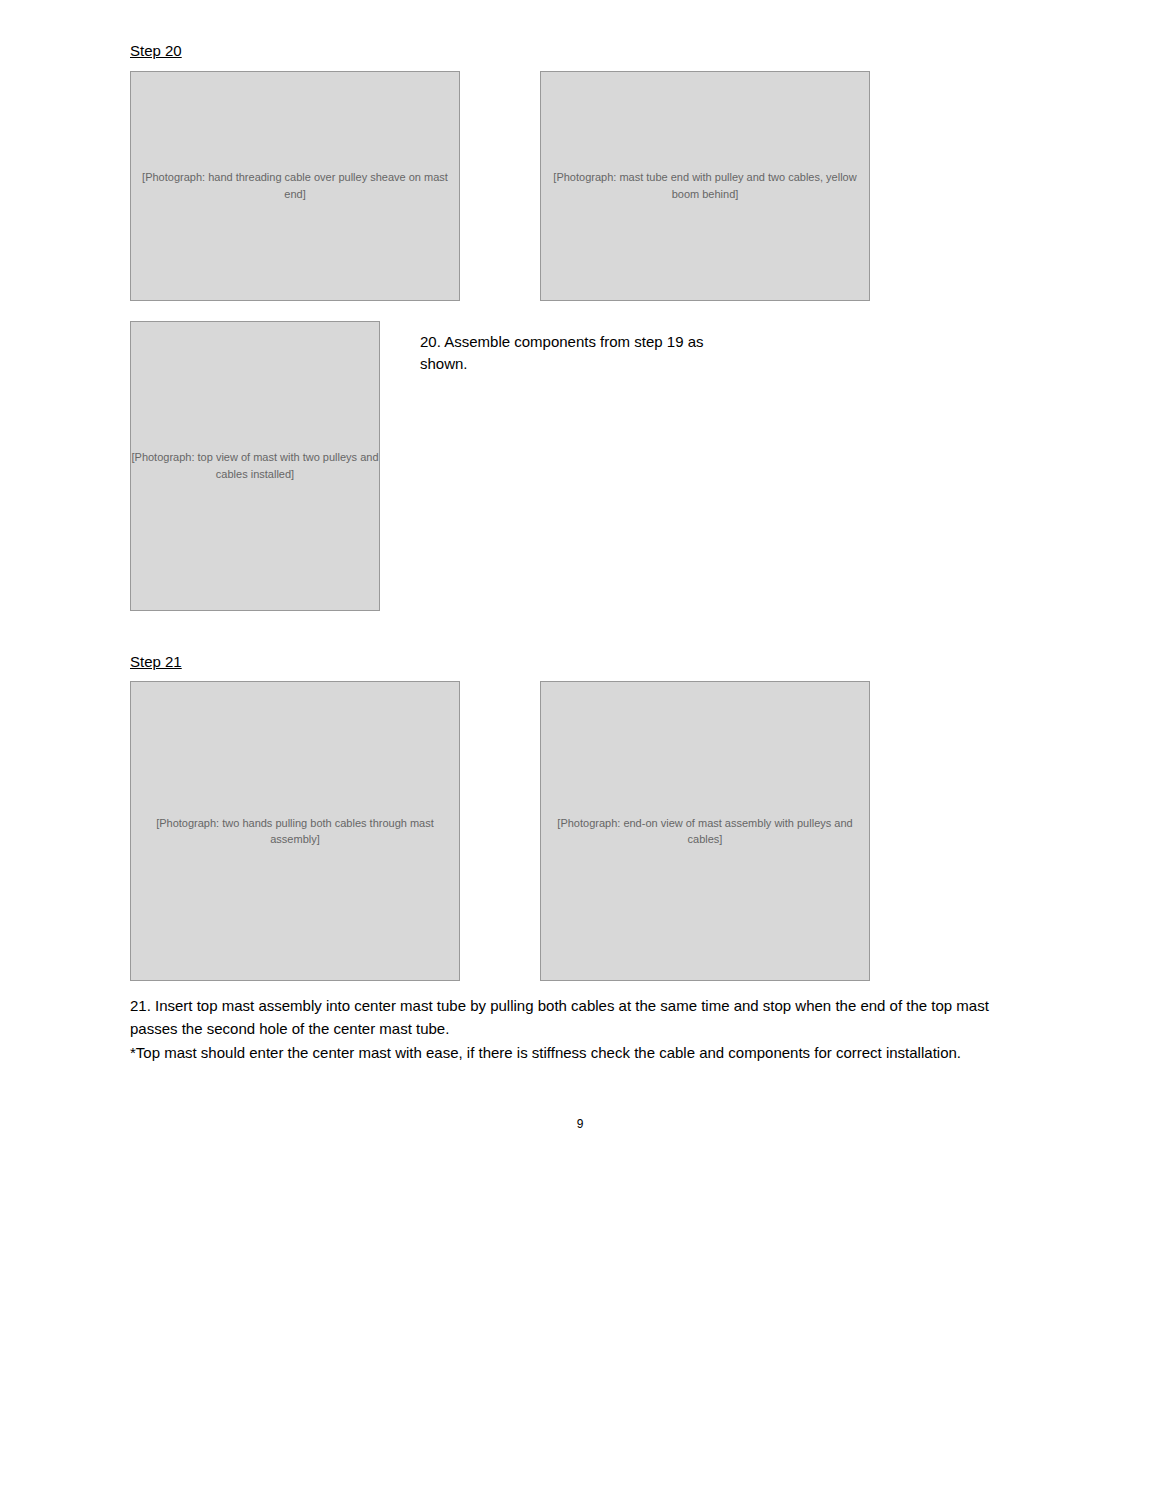Step 20
[Photograph: hand threading cable over pulley sheave on mast end]
[Photograph: mast tube end with pulley and two cables, yellow boom behind]
[Photograph: top view of mast with two pulleys and cables installed]
20. Assemble components from step 19 as shown.
Step 21
[Photograph: two hands pulling both cables through mast assembly]
[Photograph: end-on view of mast assembly with pulleys and cables]
21. Insert top mast assembly into center mast tube by pulling both cables at the same time and stop when the end of the top mast passes the second hole of the center mast tube.
*Top mast should enter the center mast with ease, if there is stiffness check the cable and components for correct installation.
9